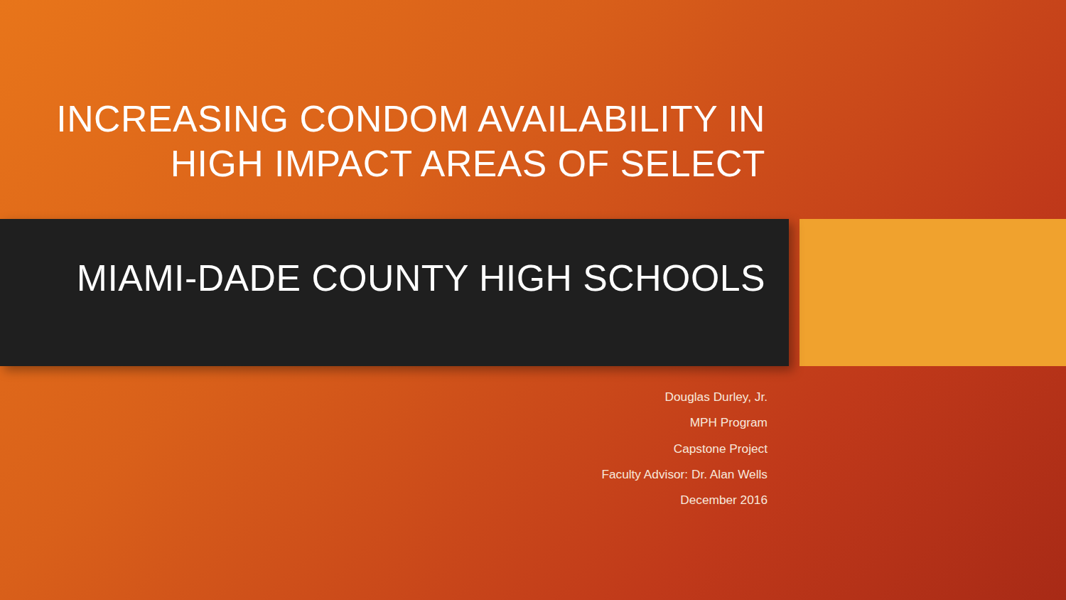INCREASING CONDOM AVAILABILITY IN HIGH IMPACT AREAS OF SELECT
MIAMI-DADE COUNTY HIGH SCHOOLS
Douglas Durley, Jr.
MPH Program
Capstone Project
Faculty Advisor: Dr. Alan Wells
December 2016